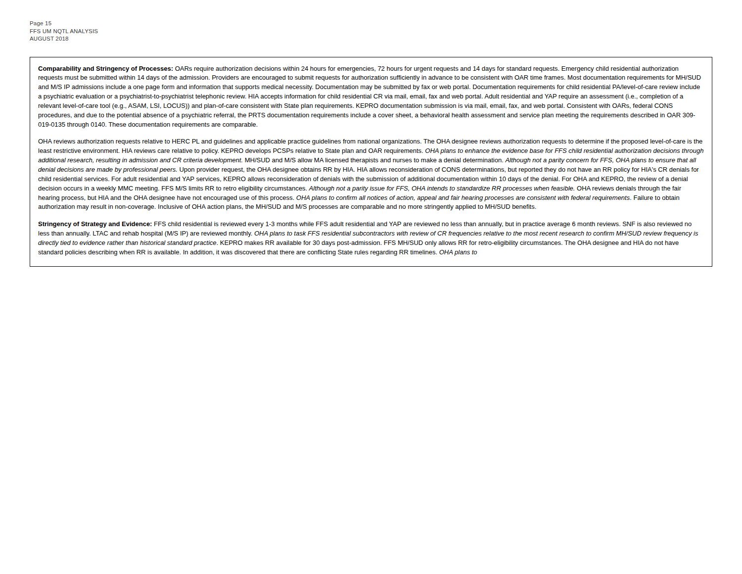Page 15
FFS UM NQTL ANALYSIS
AUGUST 2018
Comparability and Stringency of Processes: OARs require authorization decisions within 24 hours for emergencies, 72 hours for urgent requests and 14 days for standard requests. Emergency child residential authorization requests must be submitted within 14 days of the admission. Providers are encouraged to submit requests for authorization sufficiently in advance to be consistent with OAR time frames. Most documentation requirements for MH/SUD and M/S IP admissions include a one page form and information that supports medical necessity. Documentation may be submitted by fax or web portal. Documentation requirements for child residential PA/level-of-care review include a psychiatric evaluation or a psychiatrist-to-psychiatrist telephonic review. HIA accepts information for child residential CR via mail, email, fax and web portal. Adult residential and YAP require an assessment (i.e., completion of a relevant level-of-care tool (e.g., ASAM, LSI, LOCUS)) and plan-of-care consistent with State plan requirements. KEPRO documentation submission is via mail, email, fax, and web portal. Consistent with OARs, federal CONS procedures, and due to the potential absence of a psychiatric referral, the PRTS documentation requirements include a cover sheet, a behavioral health assessment and service plan meeting the requirements described in OAR 309-019-0135 through 0140. These documentation requirements are comparable.
OHA reviews authorization requests relative to HERC PL and guidelines and applicable practice guidelines from national organizations. The OHA designee reviews authorization requests to determine if the proposed level-of-care is the least restrictive environment. HIA reviews care relative to policy. KEPRO develops PCSPs relative to State plan and OAR requirements. OHA plans to enhance the evidence base for FFS child residential authorization decisions through additional research, resulting in admission and CR criteria development. MH/SUD and M/S allow MA licensed therapists and nurses to make a denial determination. Although not a parity concern for FFS, OHA plans to ensure that all denial decisions are made by professional peers. Upon provider request, the OHA designee obtains RR by HIA. HIA allows reconsideration of CONS determinations, but reported they do not have an RR policy for HIA's CR denials for child residential services. For adult residential and YAP services, KEPRO allows reconsideration of denials with the submission of additional documentation within 10 days of the denial. For OHA and KEPRO, the review of a denial decision occurs in a weekly MMC meeting. FFS M/S limits RR to retro eligibility circumstances. Although not a parity issue for FFS, OHA intends to standardize RR processes when feasible. OHA reviews denials through the fair hearing process, but HIA and the OHA designee have not encouraged use of this process. OHA plans to confirm all notices of action, appeal and fair hearing processes are consistent with federal requirements. Failure to obtain authorization may result in non-coverage. Inclusive of OHA action plans, the MH/SUD and M/S processes are comparable and no more stringently applied to MH/SUD benefits.
Stringency of Strategy and Evidence: FFS child residential is reviewed every 1-3 months while FFS adult residential and YAP are reviewed no less than annually, but in practice average 6 month reviews. SNF is also reviewed no less than annually. LTAC and rehab hospital (M/S IP) are reviewed monthly. OHA plans to task FFS residential subcontractors with review of CR frequencies relative to the most recent research to confirm MH/SUD review frequency is directly tied to evidence rather than historical standard practice. KEPRO makes RR available for 30 days post-admission. FFS MH/SUD only allows RR for retro-eligibility circumstances. The OHA designee and HIA do not have standard policies describing when RR is available. In addition, it was discovered that there are conflicting State rules regarding RR timelines. OHA plans to